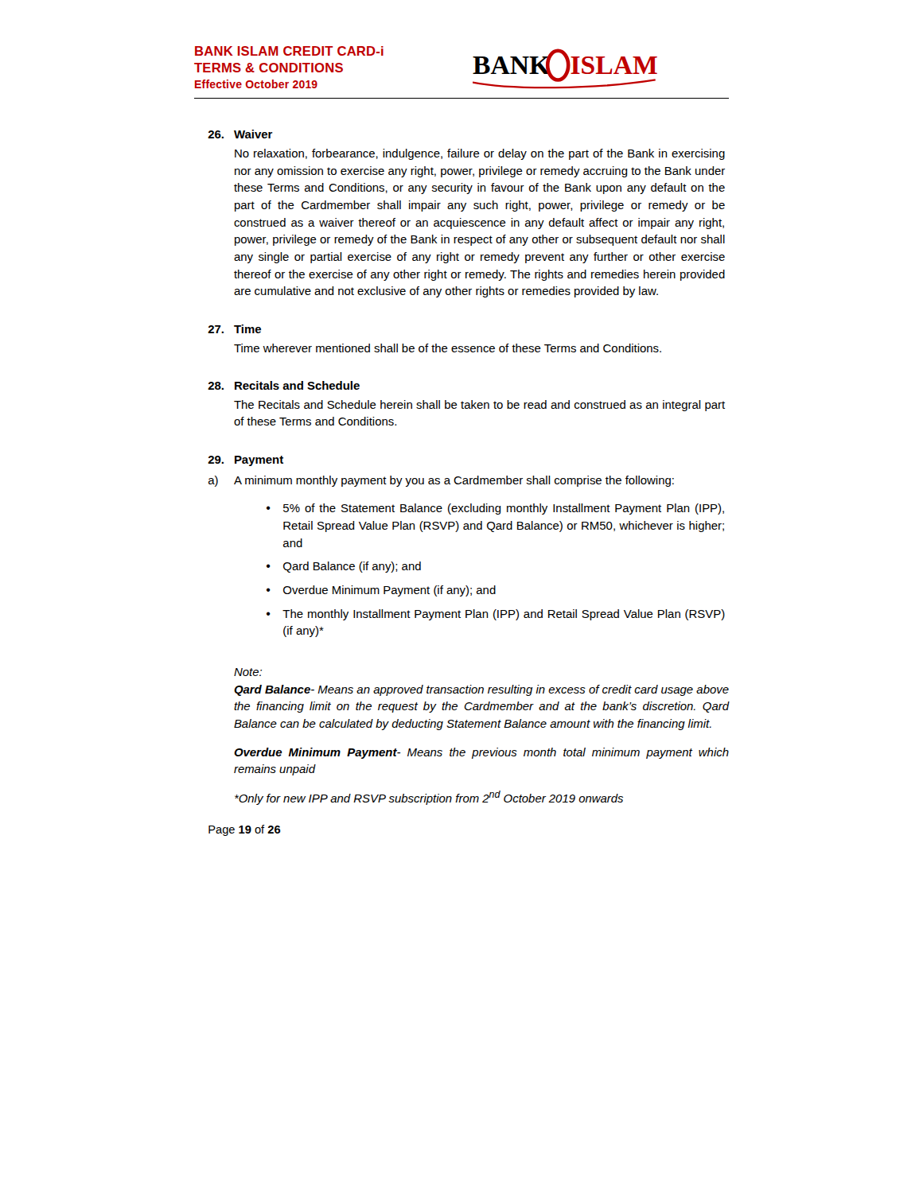BANK ISLAM CREDIT CARD-i
TERMS & CONDITIONS
Effective October 2019
BANK ISLAM
26.
Waiver
No relaxation, forbearance, indulgence, failure or delay on the part of the Bank in exercising nor any omission to exercise any right, power, privilege or remedy accruing to the Bank under these Terms and Conditions, or any security in favour of the Bank upon any default on the part of the Cardmember shall impair any such right, power, privilege or remedy or be construed as a waiver thereof or an acquiescence in any default affect or impair any right, power, privilege or remedy of the Bank in respect of any other or subsequent default nor shall any single or partial exercise of any right or remedy prevent any further or other exercise thereof or the exercise of any other right or remedy. The rights and remedies herein provided are cumulative and not exclusive of any other rights or remedies provided by law.
27.
Time
Time wherever mentioned shall be of the essence of these Terms and Conditions.
28.
Recitals and Schedule
The Recitals and Schedule herein shall be taken to be read and construed as an integral part of these Terms and Conditions.
29.
Payment
a)
A minimum monthly payment by you as a Cardmember shall comprise the following:
5% of the Statement Balance (excluding monthly Installment Payment Plan (IPP), Retail Spread Value Plan (RSVP) and Qard Balance) or RM50, whichever is higher; and
Qard Balance (if any); and
Overdue Minimum Payment (if any); and
The monthly Installment Payment Plan (IPP) and Retail Spread Value Plan (RSVP) (if any)*
Note:
Qard Balance- Means an approved transaction resulting in excess of credit card usage above the financing limit on the request by the Cardmember and at the bank’s discretion. Qard Balance can be calculated by deducting Statement Balance amount with the financing limit.
Overdue Minimum Payment- Means the previous month total minimum payment which remains unpaid
*Only for new IPP and RSVP subscription from 2nd October 2019 onwards
Page 19 of 26